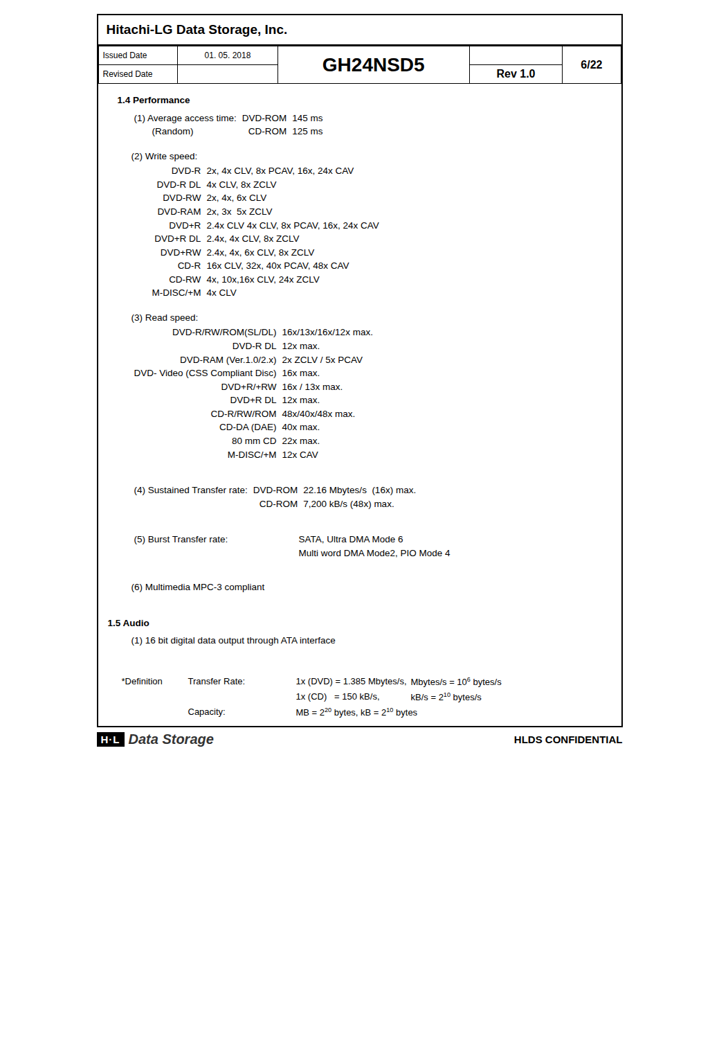Hitachi-LG Data Storage, Inc.
| Issued Date | 01. 05. 2018 | GH24NSD5 | | 6/22 |
| Revised Date | | Rev 1.0 |
1.4 Performance
| (1) Average access time: | DVD-ROM | 145 ms |
| (Random) | CD-ROM | 125 ms |
(2) Write speed:
| DVD-R | 2x, 4x CLV, 8x PCAV, 16x, 24x CAV |
| DVD-R DL | 4x CLV, 8x ZCLV |
| DVD-RW | 2x, 4x, 6x CLV |
| DVD-RAM | 2x, 3x 5x ZCLV |
| DVD+R | 2.4x CLV 4x CLV, 8x PCAV, 16x, 24x CAV |
| DVD+R DL | 2.4x, 4x CLV, 8x ZCLV |
| DVD+RW | 2.4x, 4x, 6x CLV, 8x ZCLV |
| CD-R | 16x CLV, 32x, 40x PCAV, 48x CAV |
| CD-RW | 4x, 10x,16x CLV, 24x ZCLV |
| M-DISC/+M | 4x CLV |
(3) Read speed:
| DVD-R/RW/ROM(SL/DL) | 16x/13x/16x/12x max. |
| DVD-R DL | 12x max. |
| DVD-RAM (Ver.1.0/2.x) | 2x ZCLV / 5x PCAV |
| DVD- Video (CSS Compliant Disc) | 16x max. |
| DVD+R/+RW | 16x / 13x max. |
| DVD+R DL | 12x max. |
| CD-R/RW/ROM | 48x/40x/48x max. |
| CD-DA (DAE) | 40x max. |
| 80 mm CD | 22x max. |
| M-DISC/+M | 12x CAV |
| (4) Sustained Transfer rate: | DVD-ROM | 22.16 Mbytes/s (16x) max. |
| | CD-ROM | 7,200 kB/s (48x) max. |
| (5) Burst Transfer rate: | SATA, Ultra DMA Mode 6 |
| | Multi word DMA Mode2, PIO Mode 4 |
(6) Multimedia MPC-3 compliant
1.5 Audio
(1) 16 bit digital data output through ATA interface
| *Definition | Transfer Rate: | 1x (DVD) = 1.385 Mbytes/s, | Mbytes/s = 10 6 bytes/s |
| | | 1x (CD) = 150 kB/s, | kB/s = 2 10 bytes/s |
| | Capacity: | MB = 2 20 bytes, kB = 2 10 bytes |
H·L Data Storage
HLDS CONFIDENTIAL